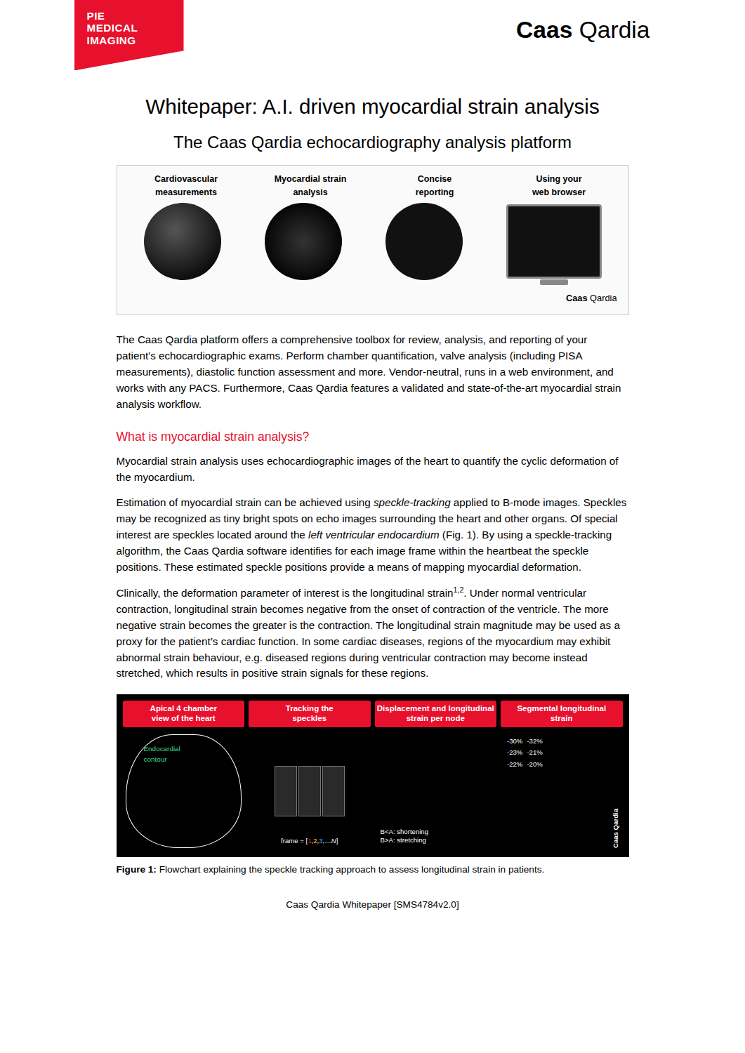PIE
MEDICAL
IMAGING
Caas Qardia
Whitepaper: A.I. driven myocardial strain analysis
The Caas Qardia echocardiography analysis platform
Cardiovascular
measurements
Myocardial strain
analysis
Concise
reporting
Using your
web browser
Caas Qardia
The Caas Qardia platform offers a comprehensive toolbox for review, analysis, and reporting of your patient’s echocardiographic exams. Perform chamber quantification, valve analysis (including PISA measurements), diastolic function assessment and more. Vendor-neutral, runs in a web environment, and works with any PACS. Furthermore, Caas Qardia features a validated and state-of-the-art myocardial strain analysis workflow.
What is myocardial strain analysis?
Myocardial strain analysis uses echocardiographic images of the heart to quantify the cyclic deformation of the myocardium.
Estimation of myocardial strain can be achieved using speckle-tracking applied to B-mode images. Speckles may be recognized as tiny bright spots on echo images surrounding the heart and other organs. Of special interest are speckles located around the left ventricular endocardium (Fig. 1). By using a speckle-tracking algorithm, the Caas Qardia software identifies for each image frame within the heartbeat the speckle positions. These estimated speckle positions provide a means of mapping myocardial deformation.
Clinically, the deformation parameter of interest is the longitudinal strain1,2. Under normal ventricular contraction, longitudinal strain becomes negative from the onset of contraction of the ventricle. The more negative strain becomes the greater is the contraction. The longitudinal strain magnitude may be used as a proxy for the patient’s cardiac function. In some cardiac diseases, regions of the myocardium may exhibit abnormal strain behaviour, e.g. diseased regions during ventricular contraction may become instead stretched, which results in positive strain signals for these regions.
Apical 4 chamber
view of the heart
Tracking the
speckles
Displacement and longitudinal
strain per node
Segmental longitudinal
strain
Endocardial
contour
frame = [1,2,3,…N]
B<A: shortening
B>A: stretching
-30%-32%
-23%-21%
-22%-20%
Caas Qardia
Figure 1: Flowchart explaining the speckle tracking approach to assess longitudinal strain in patients.
Caas Qardia Whitepaper [SMS4784v2.0]